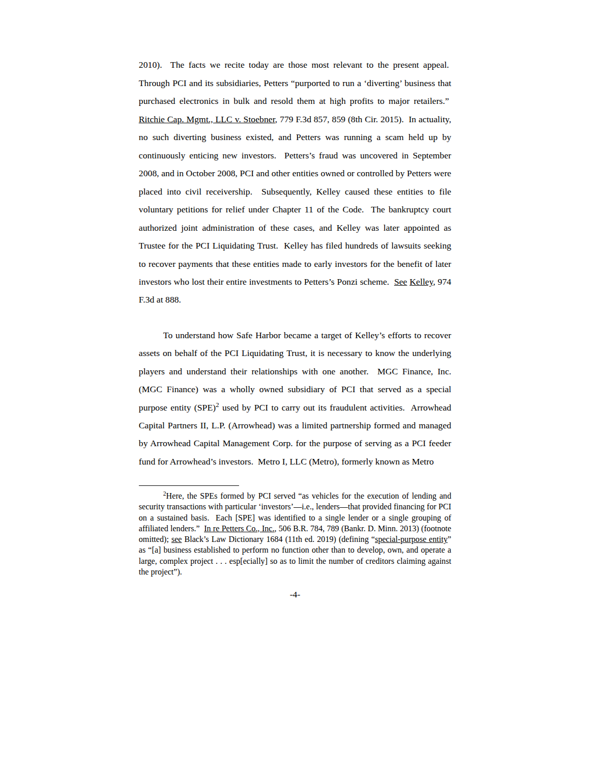2010). The facts we recite today are those most relevant to the present appeal. Through PCI and its subsidiaries, Petters “purported to run a ‘diverting’ business that purchased electronics in bulk and resold them at high profits to major retailers.” Ritchie Cap. Mgmt., LLC v. Stoebner, 779 F.3d 857, 859 (8th Cir. 2015). In actuality, no such diverting business existed, and Petters was running a scam held up by continuously enticing new investors. Petters’s fraud was uncovered in September 2008, and in October 2008, PCI and other entities owned or controlled by Petters were placed into civil receivership. Subsequently, Kelley caused these entities to file voluntary petitions for relief under Chapter 11 of the Code. The bankruptcy court authorized joint administration of these cases, and Kelley was later appointed as Trustee for the PCI Liquidating Trust. Kelley has filed hundreds of lawsuits seeking to recover payments that these entities made to early investors for the benefit of later investors who lost their entire investments to Petters’s Ponzi scheme. See Kelley, 974 F.3d at 888.
To understand how Safe Harbor became a target of Kelley’s efforts to recover assets on behalf of the PCI Liquidating Trust, it is necessary to know the underlying players and understand their relationships with one another. MGC Finance, Inc. (MGC Finance) was a wholly owned subsidiary of PCI that served as a special purpose entity (SPE)2 used by PCI to carry out its fraudulent activities. Arrowhead Capital Partners II, L.P. (Arrowhead) was a limited partnership formed and managed by Arrowhead Capital Management Corp. for the purpose of serving as a PCI feeder fund for Arrowhead’s investors. Metro I, LLC (Metro), formerly known as Metro
2Here, the SPEs formed by PCI served “as vehicles for the execution of lending and security transactions with particular ‘investors’—i.e., lenders—that provided financing for PCI on a sustained basis. Each [SPE] was identified to a single lender or a single grouping of affiliated lenders.” In re Petters Co., Inc., 506 B.R. 784, 789 (Bankr. D. Minn. 2013) (footnote omitted); see Black’s Law Dictionary 1684 (11th ed. 2019) (defining “special-purpose entity” as “[a] business established to perform no function other than to develop, own, and operate a large, complex project . . . esp[ecially] so as to limit the number of creditors claiming against the project”).
-4-